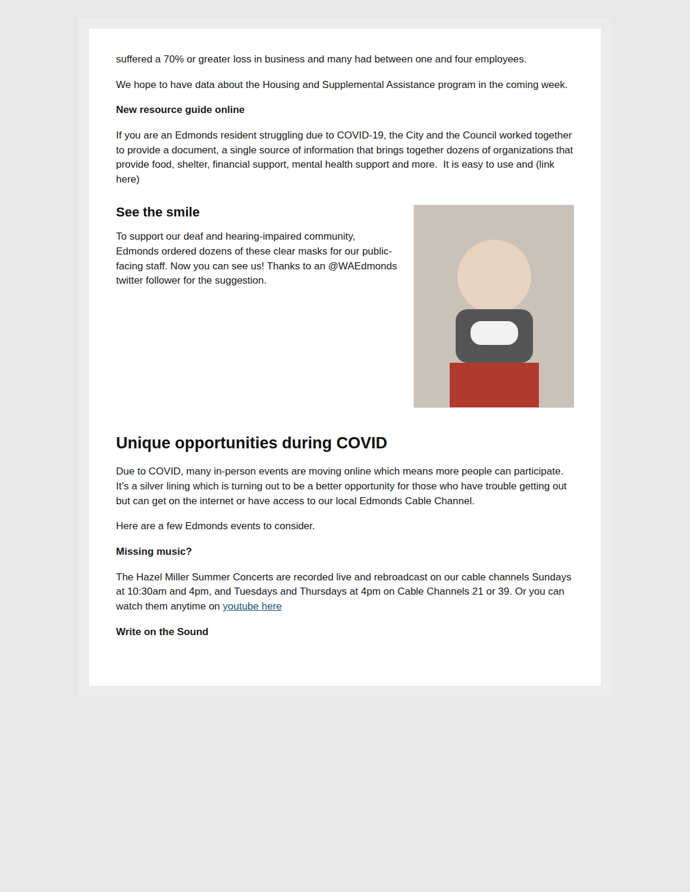suffered a 70% or greater loss in business and many had between one and four employees.
We hope to have data about the Housing and Supplemental Assistance program in the coming week.
New resource guide online
If you are an Edmonds resident struggling due to COVID-19, the City and the Council worked together to provide a document, a single source of information that brings together dozens of organizations that provide food, shelter, financial support, mental health support and more. It is easy to use and (link here)
See the smile
To support our deaf and hearing-impaired community, Edmonds ordered dozens of these clear masks for our public-facing staff. Now you can see us! Thanks to an @WAEdmonds twitter follower for the suggestion.
Unique opportunities during COVID
Due to COVID, many in-person events are moving online which means more people can participate. It’s a silver lining which is turning out to be a better opportunity for those who have trouble getting out but can get on the internet or have access to our local Edmonds Cable Channel.
Here are a few Edmonds events to consider.
Missing music?
The Hazel Miller Summer Concerts are recorded live and rebroadcast on our cable channels Sundays at 10:30am and 4pm, and Tuesdays and Thursdays at 4pm on Cable Channels 21 or 39. Or you can watch them anytime on youtube here
Write on the Sound